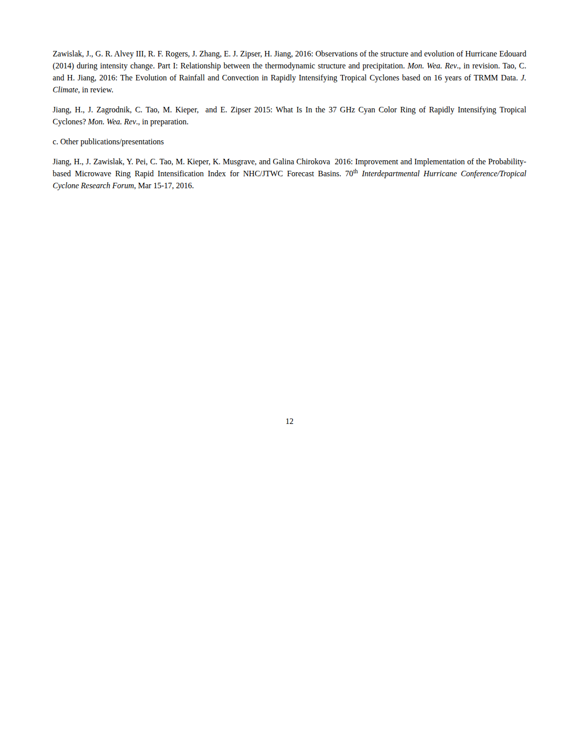Zawislak, J., G. R. Alvey III, R. F. Rogers, J. Zhang, E. J. Zipser, H. Jiang, 2016: Observations of the structure and evolution of Hurricane Edouard (2014) during intensity change. Part I: Relationship between the thermodynamic structure and precipitation. Mon. Wea. Rev., in revision. Tao, C. and H. Jiang, 2016: The Evolution of Rainfall and Convection in Rapidly Intensifying Tropical Cyclones based on 16 years of TRMM Data. J. Climate, in review.
Jiang, H., J. Zagrodnik, C. Tao, M. Kieper, and E. Zipser 2015: What Is In the 37 GHz Cyan Color Ring of Rapidly Intensifying Tropical Cyclones? Mon. Wea. Rev., in preparation.
c. Other publications/presentations
Jiang, H., J. Zawislak, Y. Pei, C. Tao, M. Kieper, K. Musgrave, and Galina Chirokova 2016: Improvement and Implementation of the Probability-based Microwave Ring Rapid Intensification Index for NHC/JTWC Forecast Basins. 70th Interdepartmental Hurricane Conference/Tropical Cyclone Research Forum, Mar 15-17, 2016.
12